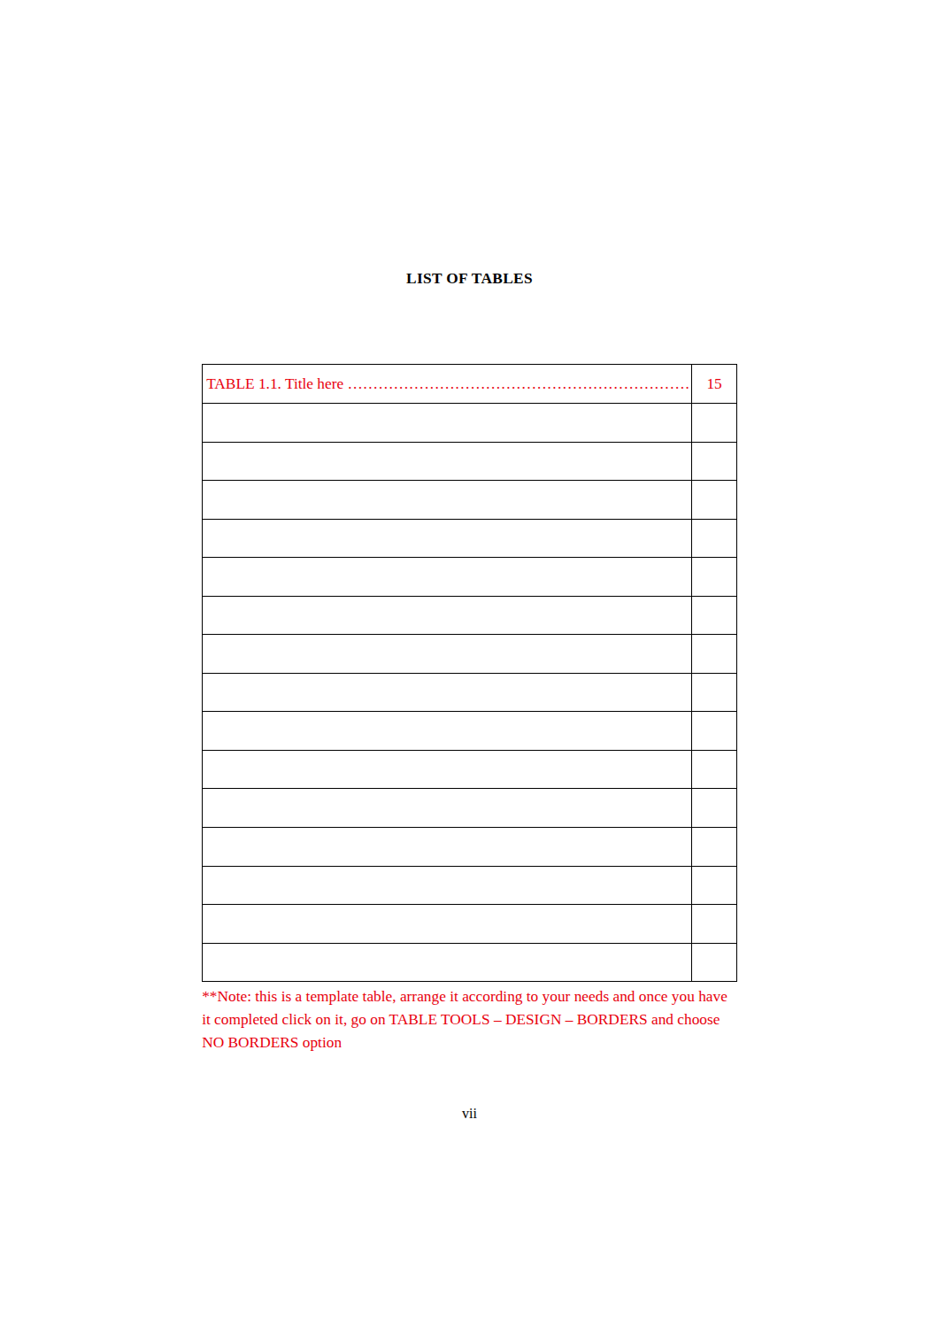LIST OF TABLES
| TABLE 1.1. Title here ……………………………………………………………………………… | 15 |
**Note: this is a template table, arrange it according to your needs and once you have it completed click on it, go on TABLE TOOLS – DESIGN – BORDERS and choose NO BORDERS option
vii